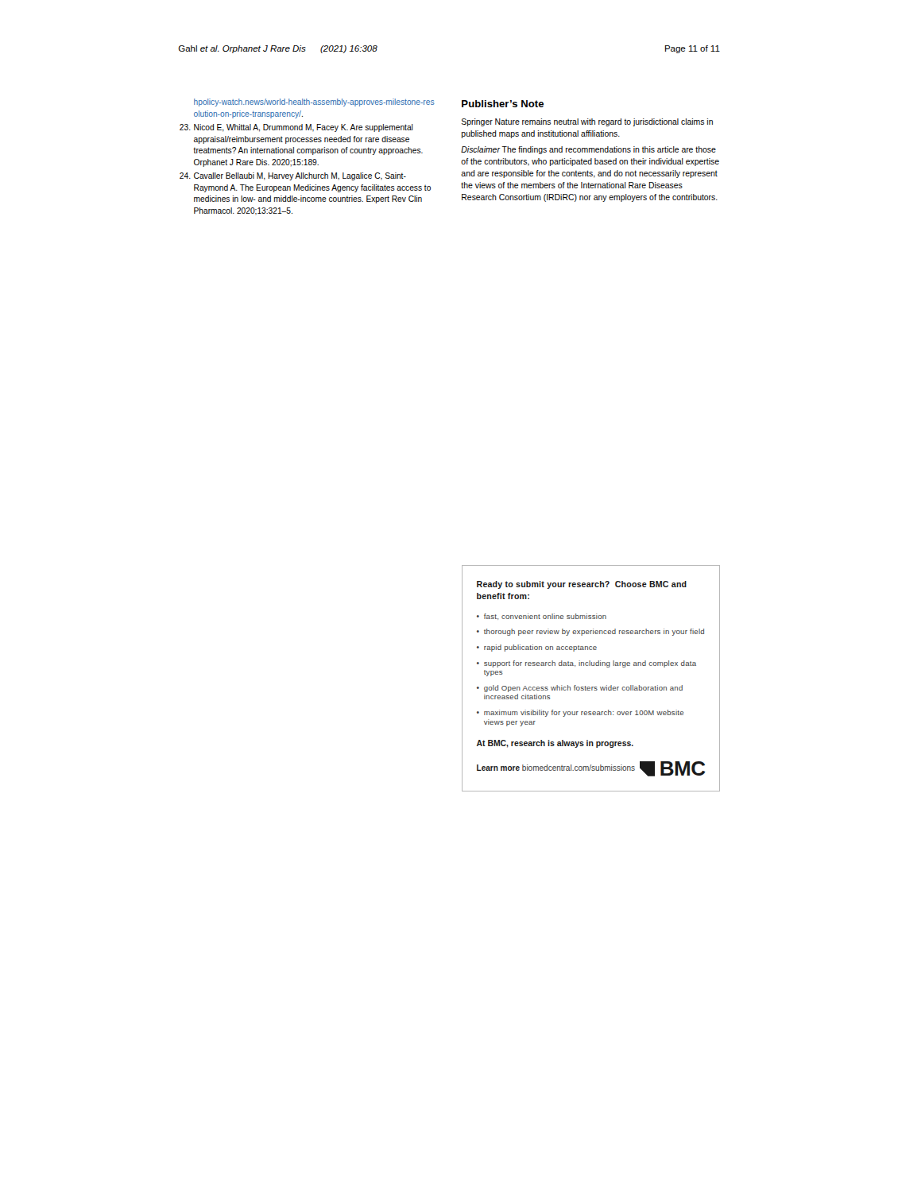Gahl et al. Orphanet J Rare Dis(2021) 16:308
Page 11 of 11
hpolicy-watch.news/world-health-assembly-approves-milestone-resolution-on-price-transparency/.
23. Nicod E, Whittal A, Drummond M, Facey K. Are supplemental appraisal/reimbursement processes needed for rare disease treatments? An international comparison of country approaches. Orphanet J Rare Dis. 2020;15:189.
24. Cavaller Bellaubi M, Harvey Allchurch M, Lagalice C, Saint-Raymond A. The European Medicines Agency facilitates access to medicines in low- and middle-income countries. Expert Rev Clin Pharmacol. 2020;13:321–5.
Publisher’s Note
Springer Nature remains neutral with regard to jurisdictional claims in published maps and institutional affiliations.
Disclaimer The findings and recommendations in this article are those of the contributors, who participated based on their individual expertise and are responsible for the contents, and do not necessarily represent the views of the members of the International Rare Diseases Research Consortium (IRDiRC) nor any employers of the contributors.
Ready to submit your research? Choose BMC and benefit from:
fast, convenient online submission
thorough peer review by experienced researchers in your field
rapid publication on acceptance
support for research data, including large and complex data types
gold Open Access which fosters wider collaboration and increased citations
maximum visibility for your research: over 100M website views per year
At BMC, research is always in progress.
Learn more biomedcentral.com/submissions
BMC